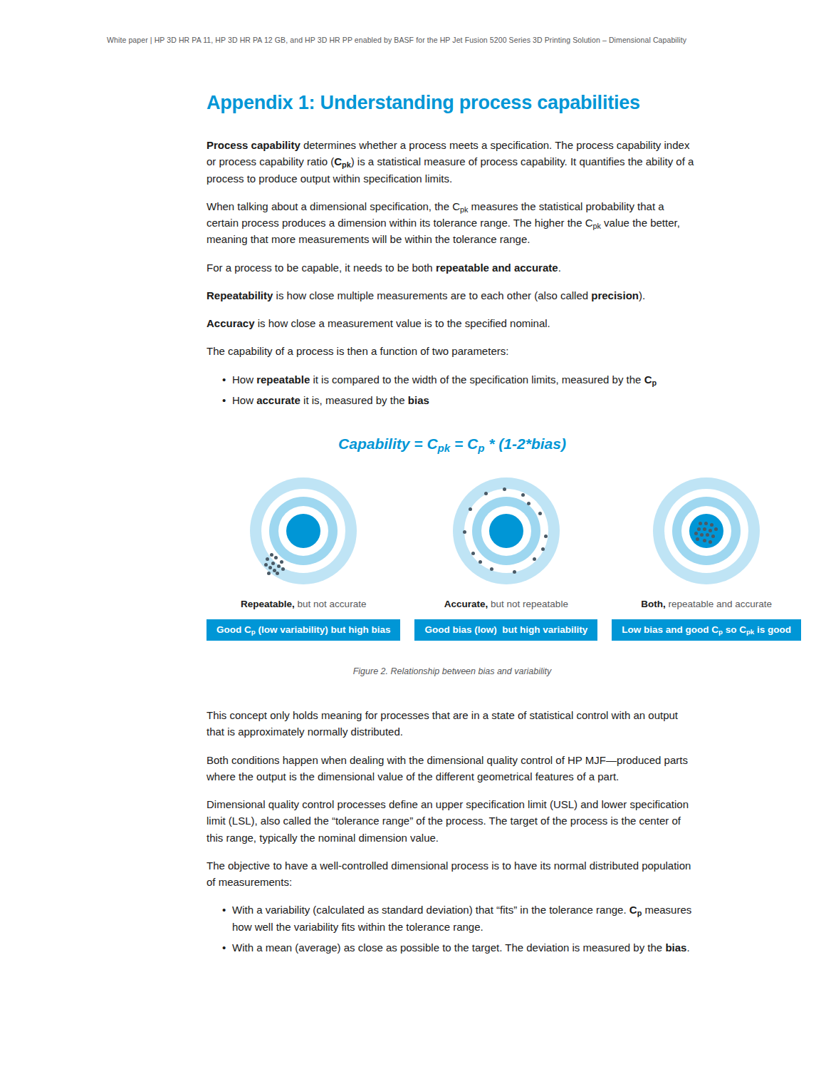White paper | HP 3D HR PA 11, HP 3D HR PA 12 GB, and HP 3D HR PP enabled by BASF for the HP Jet Fusion 5200 Series 3D Printing Solution – Dimensional Capability
Appendix 1: Understanding process capabilities
Process capability determines whether a process meets a specification. The process capability index or process capability ratio (Cpk) is a statistical measure of process capability. It quantifies the ability of a process to produce output within specification limits.
When talking about a dimensional specification, the Cpk measures the statistical probability that a certain process produces a dimension within its tolerance range. The higher the Cpk value the better, meaning that more measurements will be within the tolerance range.
For a process to be capable, it needs to be both repeatable and accurate.
Repeatability is how close multiple measurements are to each other (also called precision).
Accuracy is how close a measurement value is to the specified nominal.
The capability of a process is then a function of two parameters:
How repeatable it is compared to the width of the specification limits, measured by the Cp
How accurate it is, measured by the bias
Capability = Cpk = Cp * (1-2*bias)
Repeatable, but not accurate
Good Cp (low variability) but high bias
Accurate, but not repeatable
Good bias (low) but high variability
Both, repeatable and accurate
Low bias and good Cp so Cpk is good
Figure 2. Relationship between bias and variability
This concept only holds meaning for processes that are in a state of statistical control with an output that is approximately normally distributed.
Both conditions happen when dealing with the dimensional quality control of HP MJF—produced parts where the output is the dimensional value of the different geometrical features of a part.
Dimensional quality control processes define an upper specification limit (USL) and lower specification limit (LSL), also called the “tolerance range” of the process. The target of the process is the center of this range, typically the nominal dimension value.
The objective to have a well-controlled dimensional process is to have its normal distributed population of measurements:
With a variability (calculated as standard deviation) that “fits” in the tolerance range. Cp measures how well the variability fits within the tolerance range.
With a mean (average) as close as possible to the target. The deviation is measured by the bias.